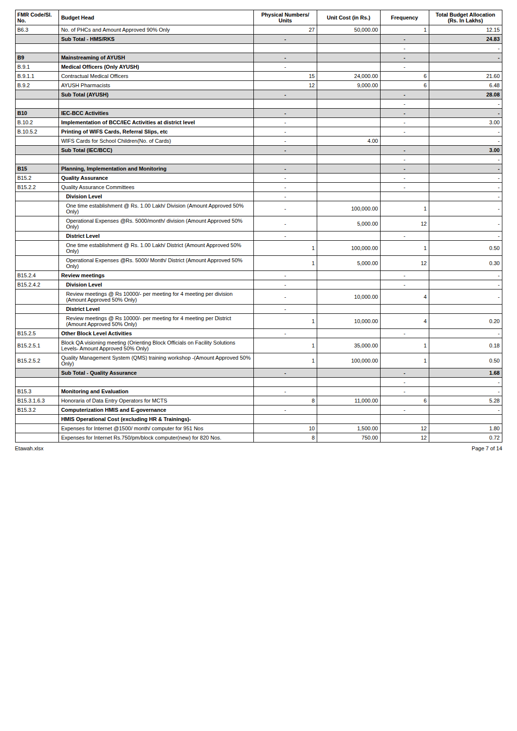| FMR Code/Sl. No. | Budget Head | Physical Numbers/ Units | Unit Cost (in Rs.) | Frequency | Total Budget Allocation (Rs. In Lakhs) |
| --- | --- | --- | --- | --- | --- |
| B6.3 | No. of PHCs and Amount Approved 90% Only | 27 | 50,000.00 | 1 | 12.15 |
| | Sub Total - HMS/RKS | - | | - | 24.83 |
| | | | | - | - |
| B9 | Mainstreaming of AYUSH | - | | - | - |
| B.9.1 | Medical Officers (Only AYUSH) | - | | - | |
| B.9.1.1 | Contractual Medical Officers | 15 | 24,000.00 | 6 | 21.60 |
| B.9.2 | AYUSH Pharmacists | 12 | 9,000.00 | 6 | 6.48 |
| | Sub Total (AYUSH) | - | | - | 28.08 |
| | | | | - | - |
| B10 | IEC-BCC Activities | - | | - | - |
| B.10.2 | Implementation of BCC/IEC Activities at district level | - | | - | 3.00 |
| B.10.5.2 | Printing of WIFS Cards, Referral Slips, etc | - | | - | - |
| | WIFS Cards for School Children(No. of Cards) | - | 4.00 | | - |
| | Sub Total (IEC/BCC) | - | | - | 3.00 |
| | | | | - | - |
| B15 | Planning, Implementation and Monitoring | - | | - | - |
| B15.2 | Quality Assurance | - | | - | - |
| B15.2.2 | Quality Assurance Committees | - | | - | - |
| | Division Level | - | | | - |
| | One time establishment @ Rs. 1.00 Lakh/ Division (Amount Approved 50% Only) | - | 100,000.00 | 1 | - |
| | Operational Expenses @Rs. 5000/month/ division (Amount Approved 50% Only) | - | 5,000.00 | 12 | - |
| | District Level | - | | - | - |
| | One time establishment @ Rs. 1.00 Lakh/ District (Amount Approved 50% Only) | 1 | 100,000.00 | 1 | 0.50 |
| | Operational Expenses @Rs. 5000/ Month/ District (Amount Approved 50% Only) | 1 | 5,000.00 | 12 | 0.30 |
| B15.2.4 | Review meetings | - | | - | - |
| B15.2.4.2 | Division Level | - | | - | - |
| | Review meetings @ Rs 10000/- per meeting for 4 meeting per division (Amount Approved 50% Only) | - | 10,000.00 | 4 | - |
| | District Level | - | | | |
| | Review meetings @ Rs 10000/- per meeting for 4 meeting per District (Amount Approved 50% Only) | 1 | 10,000.00 | 4 | 0.20 |
| B15.2.5 | Other Block Level Activities | - | | - | - |
| B15.2.5.1 | Block QA visioning meeting (Orienting Block Officials on Facility Solutions Levels- Amount Approved 50% Only) | 1 | 35,000.00 | 1 | 0.18 |
| B15.2.5.2 | Quality Management System (QMS) training workshop -(Amount Approved 50% Only) | 1 | 100,000.00 | 1 | 0.50 |
| | Sub Total - Quality Assurance | - | | - | 1.68 |
| | | | | - | - |
| B15.3 | Monitoring and Evaluation | - | | - | - |
| B15.3.1.6.3 | Honoraria of Data Entry Operators for MCTS | 8 | 11,000.00 | 6 | 5.28 |
| B15.3.2 | Computerization HMIS and E-governance | - | | - | - |
| | HMIS Operational Cost (excluding HR & Trainings)- | | | | |
| | Expenses for Internet @1500/ month/ computer for 951 Nos | 10 | 1,500.00 | 12 | 1.80 |
| | Expenses for Internet Rs.750/pm/block computer(new) for 820 Nos. | 8 | 750.00 | 12 | 0.72 |
Etawah.xlsx Page 7 of 14